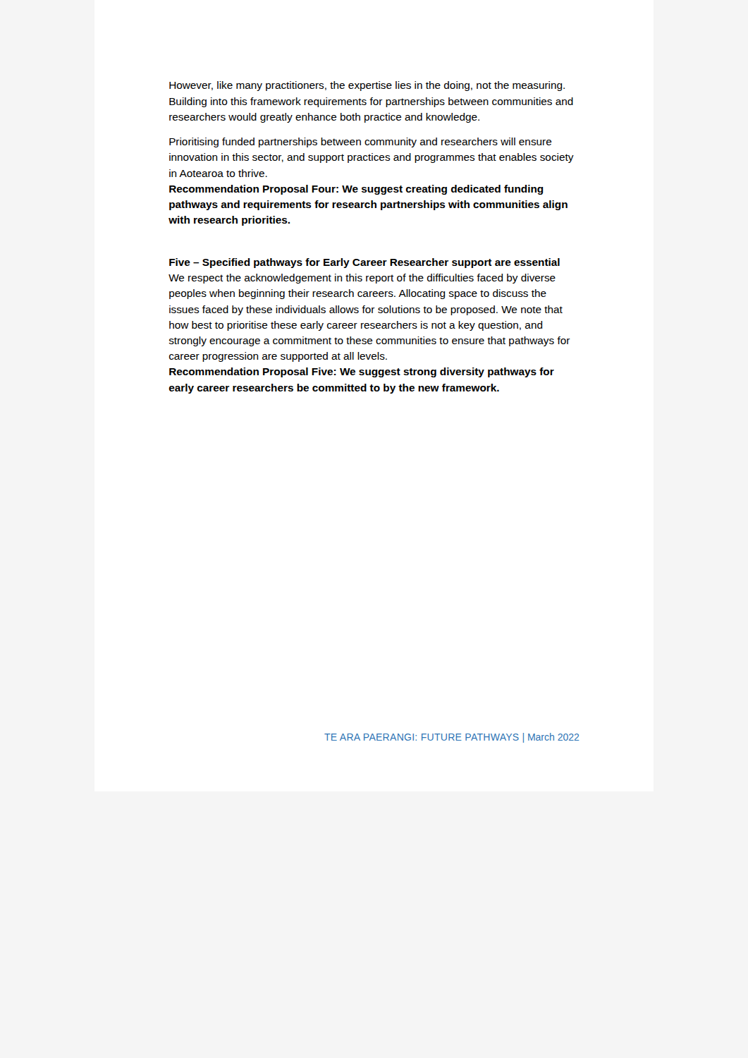However, like many practitioners, the expertise lies in the doing, not the measuring. Building into this framework requirements for partnerships between communities and researchers would greatly enhance both practice and knowledge.
Prioritising funded partnerships between community and researchers will ensure innovation in this sector, and support practices and programmes that enables society in Aotearoa to thrive.
Recommendation Proposal Four: We suggest creating dedicated funding pathways and requirements for research partnerships with communities align with research priorities.
Five – Specified pathways for Early Career Researcher support are essential
We respect the acknowledgement in this report of the difficulties faced by diverse peoples when beginning their research careers. Allocating space to discuss the issues faced by these individuals allows for solutions to be proposed. We note that how best to prioritise these early career researchers is not a key question, and strongly encourage a commitment to these communities to ensure that pathways for career progression are supported at all levels.
Recommendation Proposal Five: We suggest strong diversity pathways for early career researchers be committed to by the new framework.
TE ARA PAERANGI: FUTURE PATHWAYS | March 2022